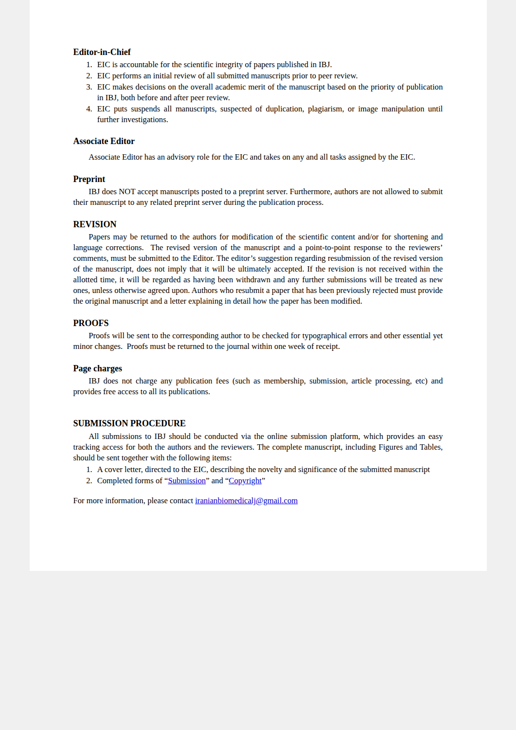Editor-in-Chief
EIC is accountable for the scientific integrity of papers published in IBJ.
EIC performs an initial review of all submitted manuscripts prior to peer review.
EIC makes decisions on the overall academic merit of the manuscript based on the priority of publication in IBJ, both before and after peer review.
EIC puts suspends all manuscripts, suspected of duplication, plagiarism, or image manipulation until further investigations.
Associate Editor
Associate Editor has an advisory role for the EIC and takes on any and all tasks assigned by the EIC.
Preprint
IBJ does NOT accept manuscripts posted to a preprint server. Furthermore, authors are not allowed to submit their manuscript to any related preprint server during the publication process.
REVISION
Papers may be returned to the authors for modification of the scientific content and/or for shortening and language corrections. The revised version of the manuscript and a point-to-point response to the reviewers’ comments, must be submitted to the Editor. The editor’s suggestion regarding resubmission of the revised version of the manuscript, does not imply that it will be ultimately accepted. If the revision is not received within the allotted time, it will be regarded as having been withdrawn and any further submissions will be treated as new ones, unless otherwise agreed upon. Authors who resubmit a paper that has been previously rejected must provide the original manuscript and a letter explaining in detail how the paper has been modified.
PROOFS
Proofs will be sent to the corresponding author to be checked for typographical errors and other essential yet minor changes. Proofs must be returned to the journal within one week of receipt.
Page charges
IBJ does not charge any publication fees (such as membership, submission, article processing, etc) and provides free access to all its publications.
SUBMISSION PROCEDURE
All submissions to IBJ should be conducted via the online submission platform, which provides an easy tracking access for both the authors and the reviewers. The complete manuscript, including Figures and Tables, should be sent together with the following items:
A cover letter, directed to the EIC, describing the novelty and significance of the submitted manuscript
Completed forms of “Submission” and “Copyright”
For more information, please contact iranianbiomedicalj@gmail.com